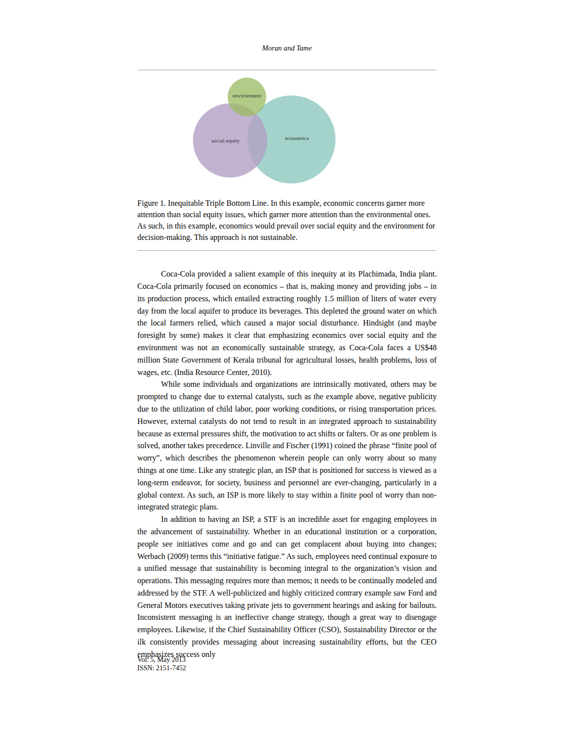Moran and Tame
economics
social equity
environment
Figure 1. Inequitable Triple Bottom Line. In this example, economic concerns garner more attention than social equity issues, which garner more attention than the environmental ones. As such, in this example, economics would prevail over social equity and the environment for decision-making. This approach is not sustainable.
Coca-Cola provided a salient example of this inequity at its Plachimada, India plant. Coca-Cola primarily focused on economics – that is, making money and providing jobs – in its production process, which entailed extracting roughly 1.5 million of liters of water every day from the local aquifer to produce its beverages. This depleted the ground water on which the local farmers relied, which caused a major social disturbance. Hindsight (and maybe foresight by some) makes it clear that emphasizing economics over social equity and the environment was not an economically sustainable strategy, as Coca-Cola faces a US$48 million State Government of Kerala tribunal for agricultural losses, health problems, loss of wages, etc. (India Resource Center, 2010).
While some individuals and organizations are intrinsically motivated, others may be prompted to change due to external catalysts, such as the example above, negative publicity due to the utilization of child labor, poor working conditions, or rising transportation prices. However, external catalysts do not tend to result in an integrated approach to sustainability because as external pressures shift, the motivation to act shifts or falters. Or as one problem is solved, another takes precedence. Linville and Fischer (1991) coined the phrase “finite pool of worry”, which describes the phenomenon wherein people can only worry about so many things at one time. Like any strategic plan, an ISP that is positioned for success is viewed as a long-term endeavor, for society, business and personnel are ever-changing, particularly in a global context. As such, an ISP is more likely to stay within a finite pool of worry than non-integrated strategic plans.
In addition to having an ISP, a STF is an incredible asset for engaging employees in the advancement of sustainability. Whether in an educational institution or a corporation, people see initiatives come and go and can get complacent about buying into changes; Werbach (2009) terms this “initiative fatigue.” As such, employees need continual exposure to a unified message that sustainability is becoming integral to the organization’s vision and operations. This messaging requires more than memos; it needs to be continually modeled and addressed by the STF. A well-publicized and highly criticized contrary example saw Ford and General Motors executives taking private jets to government hearings and asking for bailouts. Inconsistent messaging is an ineffective change strategy, though a great way to disengage employees. Likewise, if the Chief Sustainability Officer (CSO), Sustainability Director or the ilk consistently provides messaging about increasing sustainability efforts, but the CEO emphasizes success only
Vol. 5, May 2013
ISSN: 2151-7452